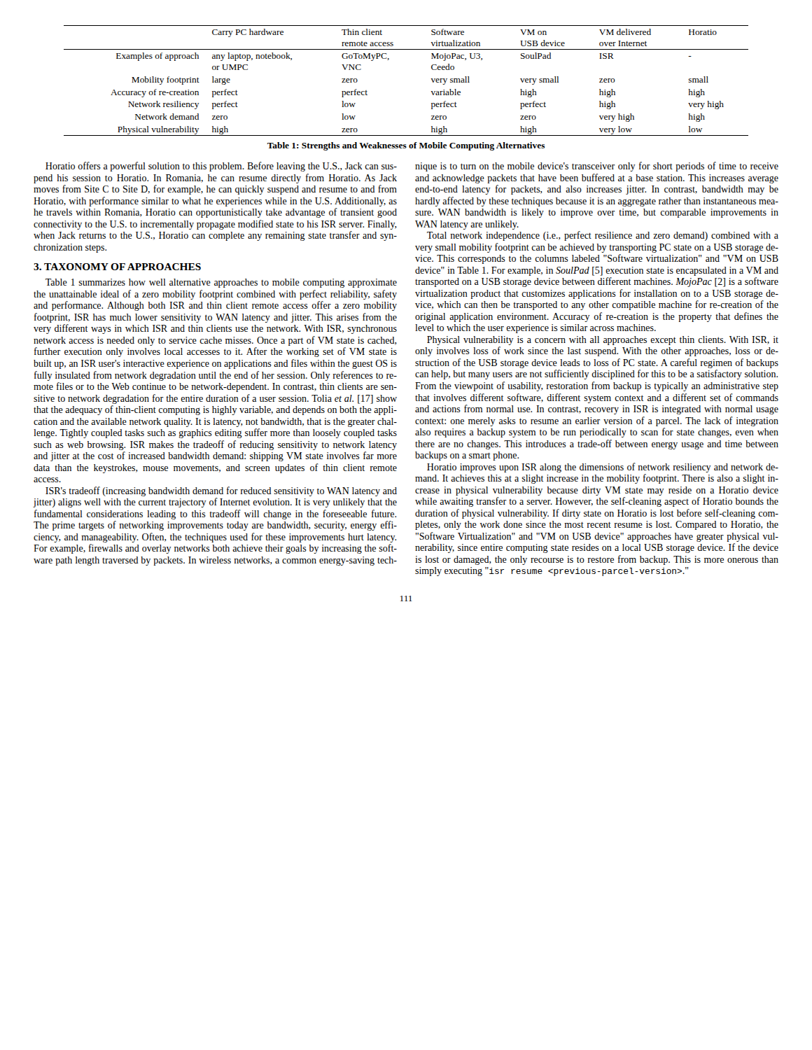| | Carry PC hardware | Thin client remote access | Software virtualization | VM on USB device | VM delivered over Internet | Horatio |
| --- | --- | --- | --- | --- | --- | --- |
| Examples of approach | any laptop, notebook, or UMPC | GoToMyPC, VNC | MojoPac, U3, Ceedo | SoulPad | ISR | - |
| Mobility footprint | large | zero | very small | very small | zero | small |
| Accuracy of re-creation | perfect | perfect | variable | high | high | high |
| Network resiliency | perfect | low | perfect | perfect | high | very high |
| Network demand | zero | low | zero | zero | very high | high |
| Physical vulnerability | high | zero | high | high | very low | low |
Table 1: Strengths and Weaknesses of Mobile Computing Alternatives
Horatio offers a powerful solution to this problem. Before leaving the U.S., Jack can suspend his session to Horatio. In Romania, he can resume directly from Horatio. As Jack moves from Site C to Site D, for example, he can quickly suspend and resume to and from Horatio, with performance similar to what he experiences while in the U.S. Additionally, as he travels within Romania, Horatio can opportunistically take advantage of transient good connectivity to the U.S. to incrementally propagate modified state to his ISR server. Finally, when Jack returns to the U.S., Horatio can complete any remaining state transfer and synchronization steps.
3. TAXONOMY OF APPROACHES
Table 1 summarizes how well alternative approaches to mobile computing approximate the unattainable ideal of a zero mobility footprint combined with perfect reliability, safety and performance. Although both ISR and thin client remote access offer a zero mobility footprint, ISR has much lower sensitivity to WAN latency and jitter. This arises from the very different ways in which ISR and thin clients use the network. With ISR, synchronous network access is needed only to service cache misses. Once a part of VM state is cached, further execution only involves local accesses to it. After the working set of VM state is built up, an ISR user's interactive experience on applications and files within the guest OS is fully insulated from network degradation until the end of her session. Only references to remote files or to the Web continue to be network-dependent. In contrast, thin clients are sensitive to network degradation for the entire duration of a user session. Tolia et al. [17] show that the adequacy of thin-client computing is highly variable, and depends on both the application and the available network quality. It is latency, not bandwidth, that is the greater challenge. Tightly coupled tasks such as graphics editing suffer more than loosely coupled tasks such as web browsing. ISR makes the tradeoff of reducing sensitivity to network latency and jitter at the cost of increased bandwidth demand: shipping VM state involves far more data than the keystrokes, mouse movements, and screen updates of thin client remote access.
ISR's tradeoff (increasing bandwidth demand for reduced sensitivity to WAN latency and jitter) aligns well with the current trajectory of Internet evolution. It is very unlikely that the fundamental considerations leading to this tradeoff will change in the foreseeable future. The prime targets of networking improvements today are bandwidth, security, energy efficiency, and manageability. Often, the techniques used for these improvements hurt latency. For example, firewalls and overlay networks both achieve their goals by increasing the software path length traversed by packets. In wireless networks, a common energy-saving technique is to turn on the mobile device's transceiver only for short periods of time to receive and acknowledge packets that have been buffered at a base station. This increases average end-to-end latency for packets, and also increases jitter. In contrast, bandwidth may be hardly affected by these techniques because it is an aggregate rather than instantaneous measure. WAN bandwidth is likely to improve over time, but comparable improvements in WAN latency are unlikely.
Total network independence (i.e., perfect resilience and zero demand) combined with a very small mobility footprint can be achieved by transporting PC state on a USB storage device. This corresponds to the columns labeled "Software virtualization" and "VM on USB device" in Table 1. For example, in SoulPad [5] execution state is encapsulated in a VM and transported on a USB storage device between different machines. MojoPac [2] is a software virtualization product that customizes applications for installation on to a USB storage device, which can then be transported to any other compatible machine for re-creation of the original application environment. Accuracy of re-creation is the property that defines the level to which the user experience is similar across machines.
Physical vulnerability is a concern with all approaches except thin clients. With ISR, it only involves loss of work since the last suspend. With the other approaches, loss or destruction of the USB storage device leads to loss of PC state. A careful regimen of backups can help, but many users are not sufficiently disciplined for this to be a satisfactory solution. From the viewpoint of usability, restoration from backup is typically an administrative step that involves different software, different system context and a different set of commands and actions from normal use. In contrast, recovery in ISR is integrated with normal usage context: one merely asks to resume an earlier version of a parcel. The lack of integration also requires a backup system to be run periodically to scan for state changes, even when there are no changes. This introduces a trade-off between energy usage and time between backups on a smart phone.
Horatio improves upon ISR along the dimensions of network resiliency and network demand. It achieves this at a slight increase in the mobility footprint. There is also a slight increase in physical vulnerability because dirty VM state may reside on a Horatio device while awaiting transfer to a server. However, the self-cleaning aspect of Horatio bounds the duration of physical vulnerability. If dirty state on Horatio is lost before self-cleaning completes, only the work done since the most recent resume is lost. Compared to Horatio, the "Software Virtualization" and "VM on USB device" approaches have greater physical vulnerability, since entire computing state resides on a local USB storage device. If the device is lost or damaged, the only recourse is to restore from backup. This is more onerous than simply executing "isr resume <previous-parcel-version>."
111